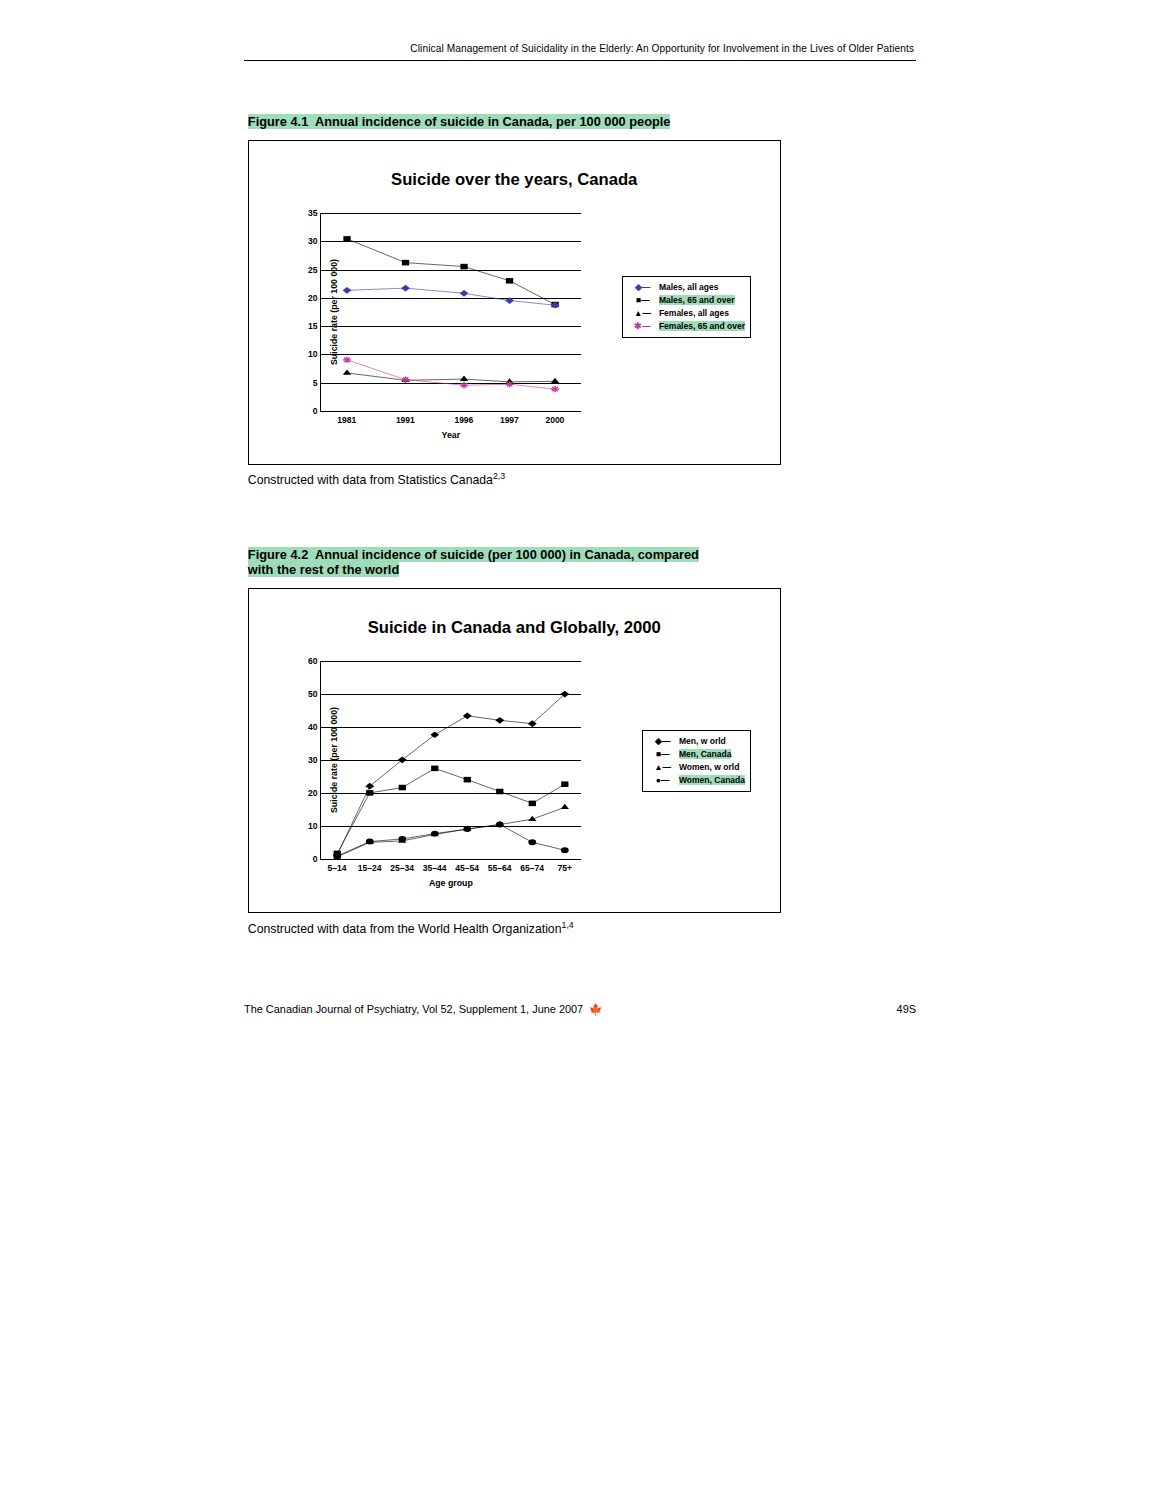Clinical Management of Suicidality in the Elderly: An Opportunity for Involvement in the Lives of Older Patients
Figure 4.1 Annual incidence of suicide in Canada, per 100 000 people
Suicide over the years, Canada
Suicide rate (per 100 000)
0
5
10
15
20
25
30
35
1981
1991
1996
1997
2000
Year
◆—Males, all ages
■—Males, 65 and over
▲—Females, all ages
✱—Females, 65 and over
Constructed with data from Statistics Canada2,3
Figure 4.2 Annual incidence of suicide (per 100 000) in Canada, compared
with the rest of the world
Suicide in Canada and Globally, 2000
Suicide rate (per 100 000)
0
10
20
30
40
50
60
5–14
15–24
25–34
35–44
45–54
55–64
65–74
75+
Age group
◆—Men, w orld
■—Men, Canada
▲—Women, w orld
●—Women, Canada
Constructed with data from the World Health Organization1,4
The Canadian Journal of Psychiatry, Vol 52, Supplement 1, June 2007 🍁 49S